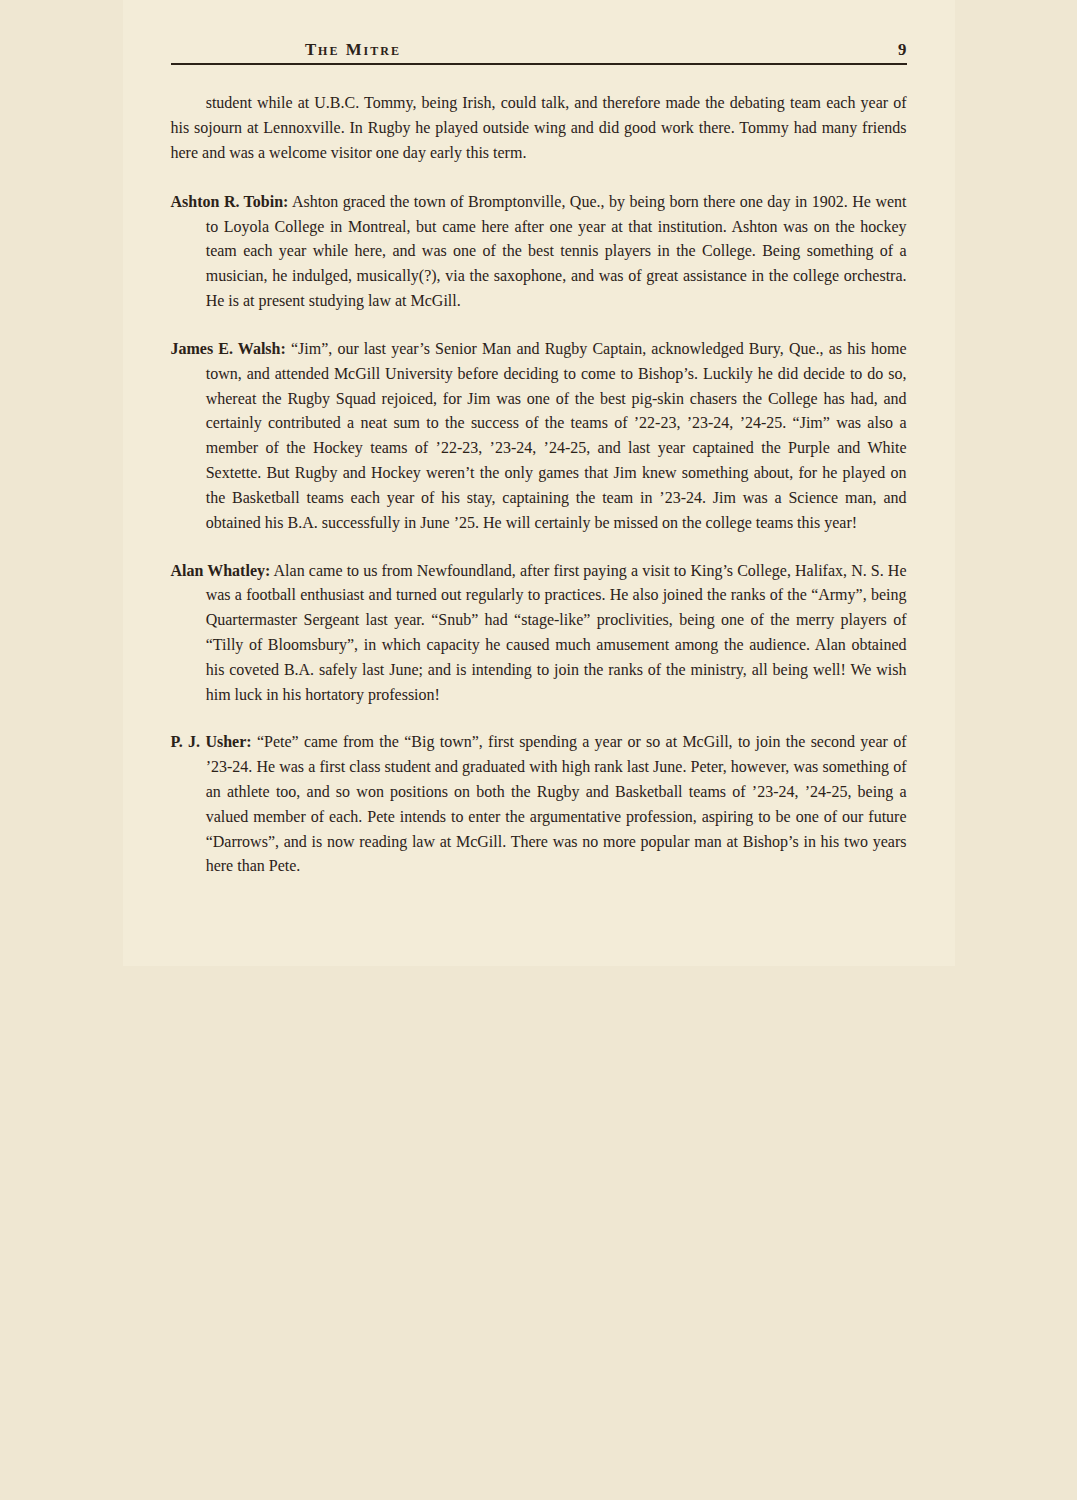The Mitre 9
student while at U.B.C. Tommy, being Irish, could talk, and therefore made the debating team each year of his sojourn at Lennoxville. In Rugby he played outside wing and did good work there. Tommy had many friends here and was a welcome visitor one day early this term.
Ashton R. Tobin: Ashton graced the town of Bromptonville, Que., by being born there one day in 1902. He went to Loyola College in Montreal, but came here after one year at that institution. Ashton was on the hockey team each year while here, and was one of the best tennis players in the College. Being something of a musician, he indulged, musically(?), via the saxophone, and was of great assistance in the college orchestra. He is at present studying law at McGill.
James E. Walsh: “Jim”, our last year’s Senior Man and Rugby Captain, acknowledged Bury, Que., as his home town, and attended McGill University before deciding to come to Bishop’s. Luckily he did decide to do so, whereat the Rugby Squad rejoiced, for Jim was one of the best pig-skin chasers the College has had, and certainly contributed a neat sum to the success of the teams of ’22-23, ’23-24, ’24-25. “Jim” was also a member of the Hockey teams of ’22-23, ’23-24, ’24-25, and last year captained the Purple and White Sextette. But Rugby and Hockey weren’t the only games that Jim knew something about, for he played on the Basketball teams each year of his stay, captaining the team in ’23-24. Jim was a Science man, and obtained his B.A. successfully in June ’25. He will certainly be missed on the college teams this year!
Alan Whatley: Alan came to us from Newfoundland, after first paying a visit to King’s College, Halifax, N. S. He was a football enthusiast and turned out regularly to practices. He also joined the ranks of the “Army”, being Quartermaster Sergeant last year. “Snub” had “stage-like” proclivities, being one of the merry players of “Tilly of Bloomsbury”, in which capacity he caused much amusement among the audience. Alan obtained his coveted B.A. safely last June; and is intending to join the ranks of the ministry, all being well! We wish him luck in his hortatory profession!
P. J. Usher: “Pete” came from the “Big town”, first spending a year or so at McGill, to join the second year of ’23-24. He was a first class student and graduated with high rank last June. Peter, however, was something of an athlete too, and so won positions on both the Rugby and Basketball teams of ’23-24, ’24-25, being a valued member of each. Pete intends to enter the argumentative profession, aspiring to be one of our future “Darrows”, and is now reading law at McGill. There was no more popular man at Bishop’s in his two years here than Pete.